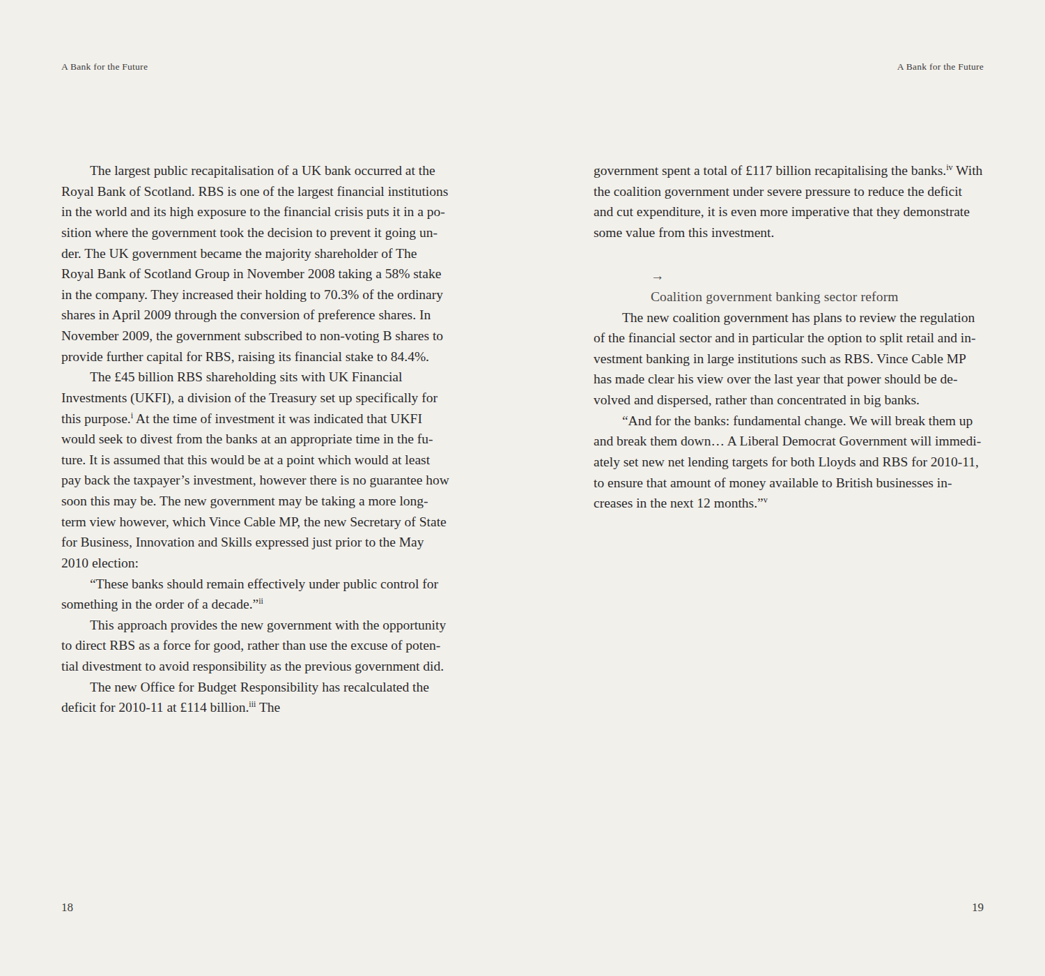A Bank for the Future
A Bank for the Future
The largest public recapitalisation of a UK bank occurred at the Royal Bank of Scotland. RBS is one of the largest financial institutions in the world and its high exposure to the financial crisis puts it in a position where the government took the decision to prevent it going under. The UK government became the majority shareholder of The Royal Bank of Scotland Group in November 2008 taking a 58% stake in the company. They increased their holding to 70.3% of the ordinary shares in April 2009 through the conversion of preference shares. In November 2009, the government subscribed to non-voting B shares to provide further capital for RBS, raising its financial stake to 84.4%.
The £45 billion RBS shareholding sits with UK Financial Investments (UKFI), a division of the Treasury set up specifically for this purpose.i At the time of investment it was indicated that UKFI would seek to divest from the banks at an appropriate time in the future. It is assumed that this would be at a point which would at least pay back the taxpayer’s investment, however there is no guarantee how soon this may be. The new government may be taking a more long-term view however, which Vince Cable MP, the new Secretary of State for Business, Innovation and Skills expressed just prior to the May 2010 election:
“These banks should remain effectively under public control for something in the order of a decade.”ii
This approach provides the new government with the opportunity to direct RBS as a force for good, rather than use the excuse of potential divestment to avoid responsibility as the previous government did.
The new Office for Budget Responsibility has recalculated the deficit for 2010-11 at £114 billion.iii The
government spent a total of £117 billion recapitalising the banks.iv With the coalition government under severe pressure to reduce the deficit and cut expenditure, it is even more imperative that they demonstrate some value from this investment.
→
Coalition government banking sector reform
The new coalition government has plans to review the regulation of the financial sector and in particular the option to split retail and investment banking in large institutions such as RBS. Vince Cable MP has made clear his view over the last year that power should be devolved and dispersed, rather than concentrated in big banks.
“And for the banks: fundamental change. We will break them up and break them down… A Liberal Democrat Government will immediately set new net lending targets for both Lloyds and RBS for 2010-11, to ensure that amount of money available to British businesses increases in the next 12 months.”v
18
19